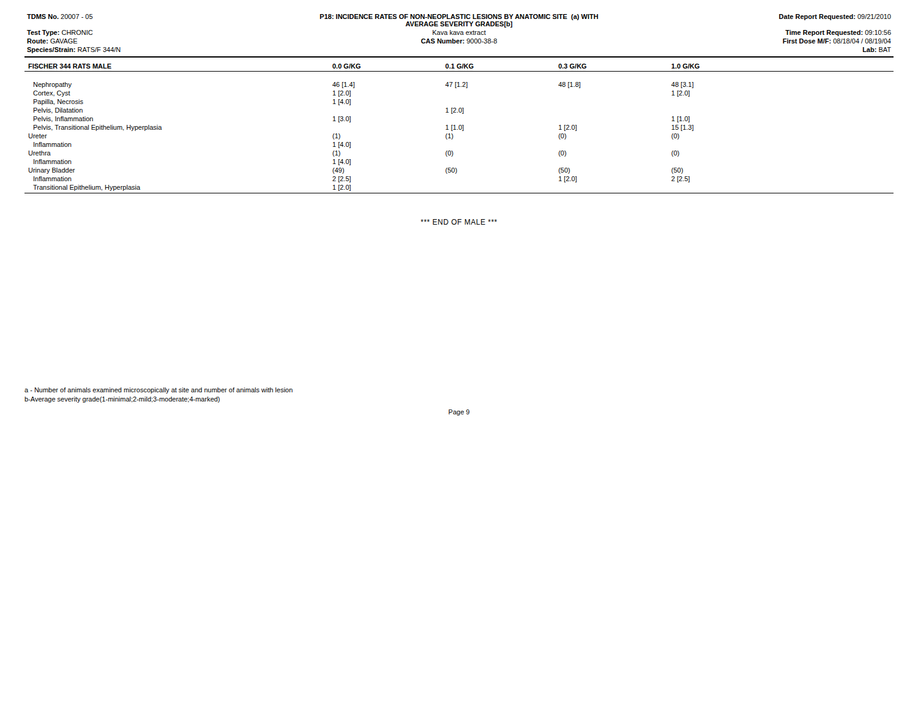| TDMS No. 20007 - 05 | P18: INCIDENCE RATES OF NON-NEOPLASTIC LESIONS BY ANATOMIC SITE (a) WITH AVERAGE SEVERITY GRADES[b] | Date Report Requested: 09/21/2010 |
| Test Type: CHRONIC | Kava kava extract | Time Report Requested: 09:10:56 |
| Route: GAVAGE | CAS Number: 9000-38-8 | First Dose M/F: 08/18/04 / 08/19/04 |
| Species/Strain: RATS/F 344/N | | Lab: BAT |
| FISCHER 344 RATS MALE | 0.0 G/KG | 0.1 G/KG | 0.3 G/KG | 1.0 G/KG | |
| --- | --- | --- | --- | --- | --- |
| Nephropathy | 46 [1.4] | 47 [1.2] | 48 [1.8] | 48 [3.1] | |
| Cortex, Cyst | 1 [2.0] | | | 1 [2.0] | |
| Papilla, Necrosis | 1 [4.0] | | | | |
| Pelvis, Dilatation | | 1 [2.0] | | | |
| Pelvis, Inflammation | 1 [3.0] | | | 1 [1.0] | |
| Pelvis, Transitional Epithelium, Hyperplasia | | 1 [1.0] | 1 [2.0] | 15 [1.3] | |
| Ureter | (1) | (1) | (0) | (0) | |
| Inflammation | 1 [4.0] | | | | |
| Urethra | (1) | (0) | (0) | (0) | |
| Inflammation | 1 [4.0] | | | | |
| Urinary Bladder | (49) | (50) | (50) | (50) | |
| Inflammation | 2 [2.5] | | 1 [2.0] | 2 [2.5] | |
| Transitional Epithelium, Hyperplasia | 1 [2.0] | | | | |
*** END OF MALE ***
a - Number of animals examined microscopically at site and number of animals with lesion
b-Average severity grade(1-minimal;2-mild;3-moderate;4-marked)
Page 9